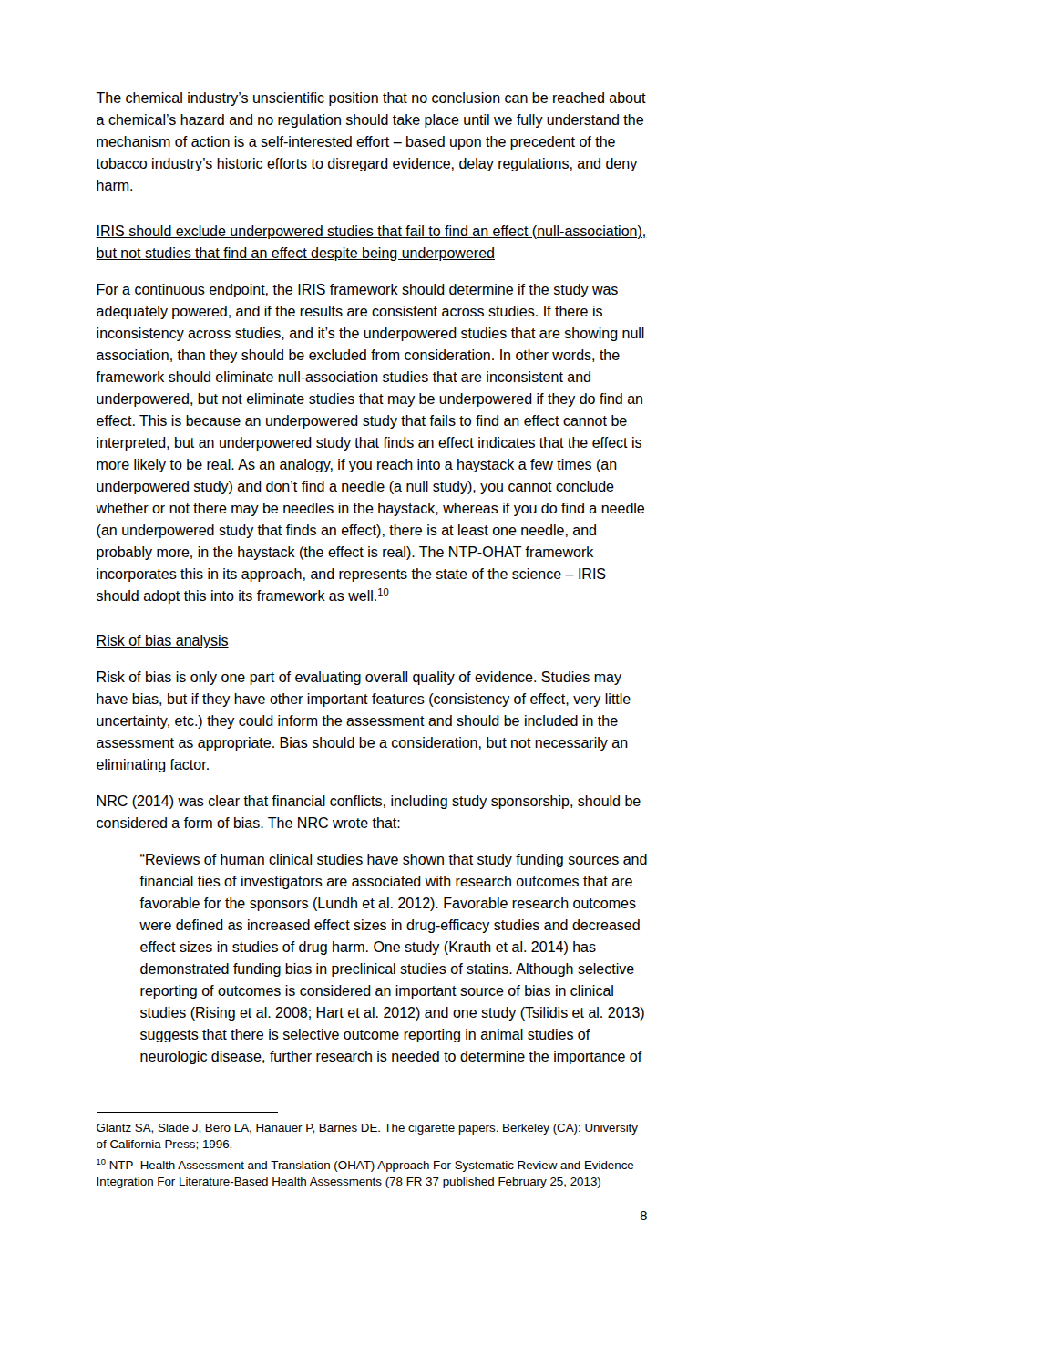The chemical industry’s unscientific position that no conclusion can be reached about a chemical’s hazard and no regulation should take place until we fully understand the mechanism of action is a self-interested effort – based upon the precedent of the tobacco industry’s historic efforts to disregard evidence, delay regulations, and deny harm.
IRIS should exclude underpowered studies that fail to find an effect (null-association), but not studies that find an effect despite being underpowered
For a continuous endpoint, the IRIS framework should determine if the study was adequately powered, and if the results are consistent across studies. If there is inconsistency across studies, and it’s the underpowered studies that are showing null association, than they should be excluded from consideration. In other words, the framework should eliminate null-association studies that are inconsistent and underpowered, but not eliminate studies that may be underpowered if they do find an effect. This is because an underpowered study that fails to find an effect cannot be interpreted, but an underpowered study that finds an effect indicates that the effect is more likely to be real. As an analogy, if you reach into a haystack a few times (an underpowered study) and don’t find a needle (a null study), you cannot conclude whether or not there may be needles in the haystack, whereas if you do find a needle (an underpowered study that finds an effect), there is at least one needle, and probably more, in the haystack (the effect is real). The NTP-OHAT framework incorporates this in its approach, and represents the state of the science – IRIS should adopt this into its framework as well.10
Risk of bias analysis
Risk of bias is only one part of evaluating overall quality of evidence. Studies may have bias, but if they have other important features (consistency of effect, very little uncertainty, etc.) they could inform the assessment and should be included in the assessment as appropriate. Bias should be a consideration, but not necessarily an eliminating factor.
NRC (2014) was clear that financial conflicts, including study sponsorship, should be considered a form of bias. The NRC wrote that:
“Reviews of human clinical studies have shown that study funding sources and financial ties of investigators are associated with research outcomes that are favorable for the sponsors (Lundh et al. 2012). Favorable research outcomes were defined as increased effect sizes in drug-efficacy studies and decreased effect sizes in studies of drug harm. One study (Krauth et al. 2014) has demonstrated funding bias in preclinical studies of statins. Although selective reporting of outcomes is considered an important source of bias in clinical studies (Rising et al. 2008; Hart et al. 2012) and one study (Tsilidis et al. 2013) suggests that there is selective outcome reporting in animal studies of neurologic disease, further research is needed to determine the importance of
Glantz SA, Slade J, Bero LA, Hanauer P, Barnes DE. The cigarette papers. Berkeley (CA): University of California Press; 1996.
10 NTP Health Assessment and Translation (OHAT) Approach For Systematic Review and Evidence Integration For Literature-Based Health Assessments (78 FR 37 published February 25, 2013)
8